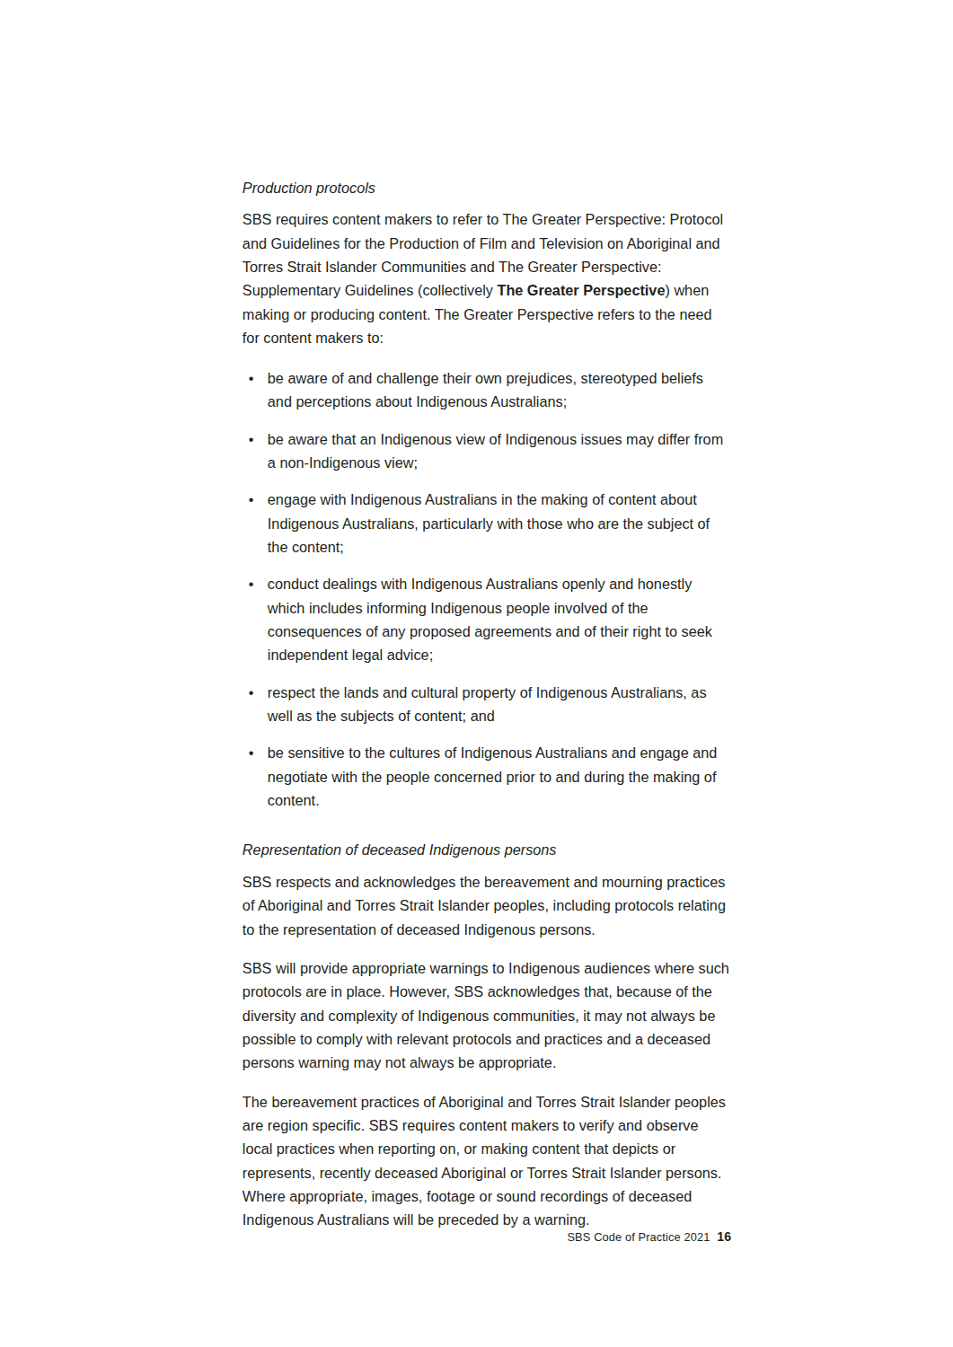Production protocols
SBS requires content makers to refer to The Greater Perspective: Protocol and Guidelines for the Production of Film and Television on Aboriginal and Torres Strait Islander Communities and The Greater Perspective: Supplementary Guidelines (collectively The Greater Perspective) when making or producing content. The Greater Perspective refers to the need for content makers to:
be aware of and challenge their own prejudices, stereotyped beliefs and perceptions about Indigenous Australians;
be aware that an Indigenous view of Indigenous issues may differ from a non-Indigenous view;
engage with Indigenous Australians in the making of content about Indigenous Australians, particularly with those who are the subject of the content;
conduct dealings with Indigenous Australians openly and honestly which includes informing Indigenous people involved of the consequences of any proposed agreements and of their right to seek independent legal advice;
respect the lands and cultural property of Indigenous Australians, as well as the subjects of content; and
be sensitive to the cultures of Indigenous Australians and engage and negotiate with the people concerned prior to and during the making of content.
Representation of deceased Indigenous persons
SBS respects and acknowledges the bereavement and mourning practices of Aboriginal and Torres Strait Islander peoples, including protocols relating to the representation of deceased Indigenous persons.
SBS will provide appropriate warnings to Indigenous audiences where such protocols are in place. However, SBS acknowledges that, because of the diversity and complexity of Indigenous communities, it may not always be possible to comply with relevant protocols and practices and a deceased persons warning may not always be appropriate.
The bereavement practices of Aboriginal and Torres Strait Islander peoples are region specific. SBS requires content makers to verify and observe local practices when reporting on, or making content that depicts or represents, recently deceased Aboriginal or Torres Strait Islander persons. Where appropriate, images, footage or sound recordings of deceased Indigenous Australians will be preceded by a warning.
SBS Code of Practice 202116